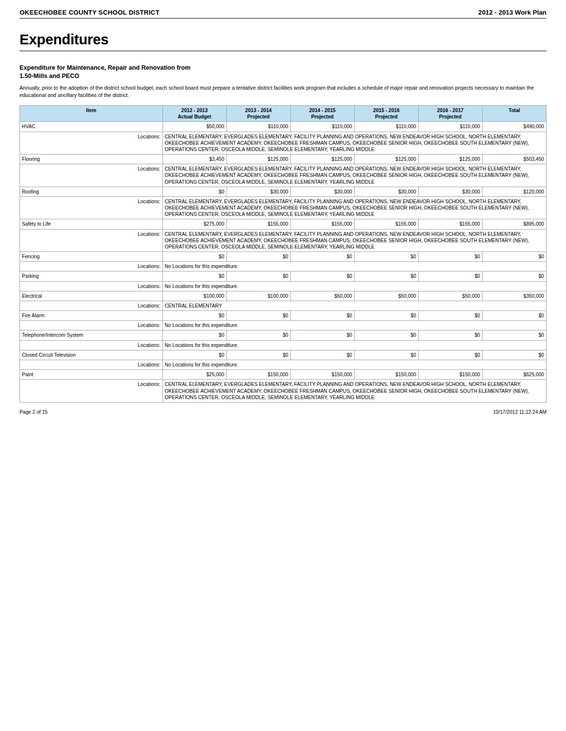OKEECHOBEE COUNTY SCHOOL DISTRICT
2012 - 2013 Work Plan
Expenditures
Expenditure for Maintenance, Repair and Renovation from
1.50-Mills and PECO
Annually, prior to the adoption of the district school budget, each school board must prepare a tentative district facilities work program that includes a schedule of major repair and renovation projects necessary to maintain the educational and ancillary facilities of the district.
| Item | 2012 - 2013 Actual Budget | 2013 - 2014 Projected | 2014 - 2015 Projected | 2015 - 2016 Projected | 2016 - 2017 Projected | Total |
| --- | --- | --- | --- | --- | --- | --- |
| HVAC | $50,000 | $110,000 | $110,000 | $110,000 | $110,000 | $490,000 |
| Locations: | CENTRAL ELEMENTARY, EVERGLADES ELEMENTARY, FACILITY PLANNING AND OPERATIONS, NEW ENDEAVOR HIGH SCHOOL, NORTH ELEMENTARY, OKEECHOBEE ACHIEVEMENT ACADEMY, OKEECHOBEE FRESHMAN CAMPUS, OKEECHOBEE SENIOR HIGH, OKEECHOBEE SOUTH ELEMENTARY (NEW), OPERATIONS CENTER, OSCEOLA MIDDLE, SEMINOLE ELEMENTARY, YEARLING MIDDLE |
| Flooring | $3,450 | $125,000 | $125,000 | $125,000 | $125,000 | $503,450 |
| Locations: | CENTRAL ELEMENTARY, EVERGLADES ELEMENTARY, FACILITY PLANNING AND OPERATIONS, NEW ENDEAVOR HIGH SCHOOL, NORTH ELEMENTARY, OKEECHOBEE ACHIEVEMENT ACADEMY, OKEECHOBEE FRESHMAN CAMPUS, OKEECHOBEE SENIOR HIGH, OKEECHOBEE SOUTH ELEMENTARY (NEW), OPERATIONS CENTER, OSCEOLA MIDDLE, SEMINOLE ELEMENTARY, YEARLING MIDDLE |
| Roofing | $0 | $30,000 | $30,000 | $30,000 | $30,000 | $120,000 |
| Locations: | CENTRAL ELEMENTARY, EVERGLADES ELEMENTARY, FACILITY PLANNING AND OPERATIONS, NEW ENDEAVOR HIGH SCHOOL, NORTH ELEMENTARY, OKEECHOBEE ACHIEVEMENT ACADEMY, OKEECHOBEE FRESHMAN CAMPUS, OKEECHOBEE SENIOR HIGH, OKEECHOBEE SOUTH ELEMENTARY (NEW), OPERATIONS CENTER, OSCEOLA MIDDLE, SEMINOLE ELEMENTARY, YEARLING MIDDLE |
| Safety to Life | $275,000 | $155,000 | $155,000 | $155,000 | $155,000 | $895,000 |
| Locations: | CENTRAL ELEMENTARY, EVERGLADES ELEMENTARY, FACILITY PLANNING AND OPERATIONS, NEW ENDEAVOR HIGH SCHOOL, NORTH ELEMENTARY, OKEECHOBEE ACHIEVEMENT ACADEMY, OKEECHOBEE FRESHMAN CAMPUS, OKEECHOBEE SENIOR HIGH, OKEECHOBEE SOUTH ELEMENTARY (NEW), OPERATIONS CENTER, OSCEOLA MIDDLE, SEMINOLE ELEMENTARY, YEARLING MIDDLE |
| Fencing | $0 | $0 | $0 | $0 | $0 | $0 |
| Locations: | No Locations for this expenditure. |
| Parking | $0 | $0 | $0 | $0 | $0 | $0 |
| Locations: | No Locations for this expenditure. |
| Electrical | $100,000 | $100,000 | $50,000 | $50,000 | $50,000 | $350,000 |
| Locations: | CENTRAL ELEMENTARY |
| Fire Alarm | $0 | $0 | $0 | $0 | $0 | $0 |
| Locations: | No Locations for this expenditure. |
| Telephone/Intercom System | $0 | $0 | $0 | $0 | $0 | $0 |
| Locations: | No Locations for this expenditure. |
| Closed Circuit Television | $0 | $0 | $0 | $0 | $0 | $0 |
| Locations: | No Locations for this expenditure. |
| Paint | $25,000 | $150,000 | $150,000 | $150,000 | $150,000 | $625,000 |
| Locations: | CENTRAL ELEMENTARY, EVERGLADES ELEMENTARY, FACILITY PLANNING AND OPERATIONS, NEW ENDEAVOR HIGH SCHOOL, NORTH ELEMENTARY, OKEECHOBEE ACHIEVEMENT ACADEMY, OKEECHOBEE FRESHMAN CAMPUS, OKEECHOBEE SENIOR HIGH, OKEECHOBEE SOUTH ELEMENTARY (NEW), OPERATIONS CENTER, OSCEOLA MIDDLE, SEMINOLE ELEMENTARY, YEARLING MIDDLE |
Page 2 of 15
10/17/2012 11:12:24 AM